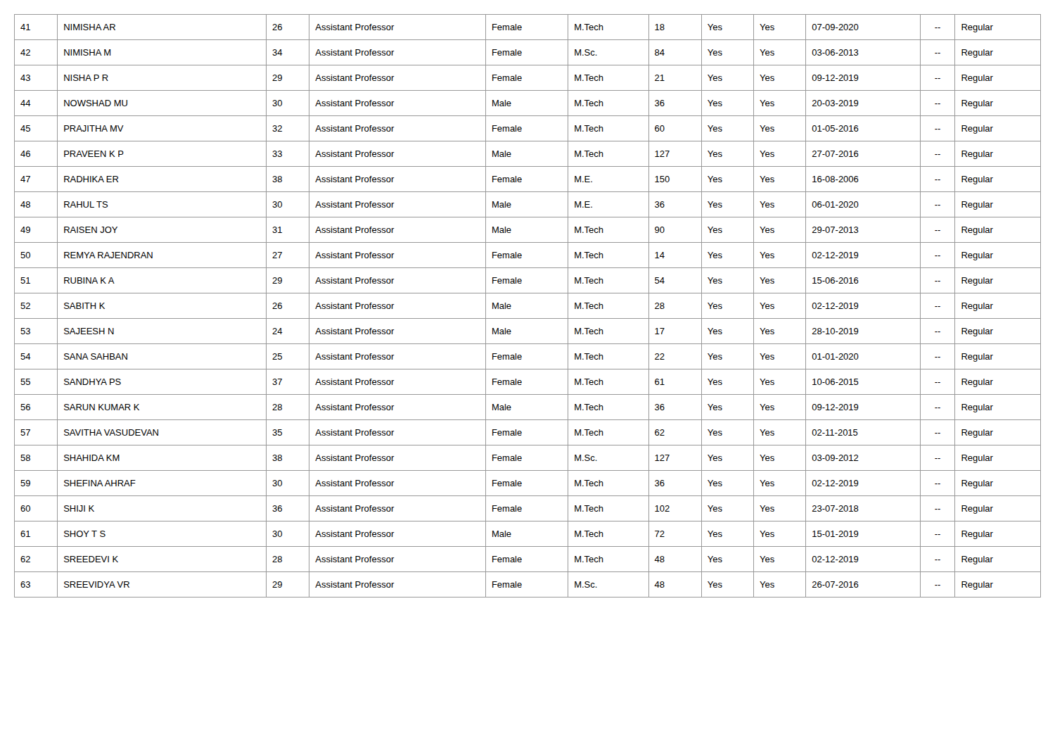| 41 | NIMISHA AR | 26 | Assistant Professor | Female | M.Tech | 18 | Yes | Yes | 07-09-2020 | -- | Regular |
| 42 | NIMISHA M | 34 | Assistant Professor | Female | M.Sc. | 84 | Yes | Yes | 03-06-2013 | -- | Regular |
| 43 | NISHA P R | 29 | Assistant Professor | Female | M.Tech | 21 | Yes | Yes | 09-12-2019 | -- | Regular |
| 44 | NOWSHAD MU | 30 | Assistant Professor | Male | M.Tech | 36 | Yes | Yes | 20-03-2019 | -- | Regular |
| 45 | PRAJITHA MV | 32 | Assistant Professor | Female | M.Tech | 60 | Yes | Yes | 01-05-2016 | -- | Regular |
| 46 | PRAVEEN K P | 33 | Assistant Professor | Male | M.Tech | 127 | Yes | Yes | 27-07-2016 | -- | Regular |
| 47 | RADHIKA ER | 38 | Assistant Professor | Female | M.E. | 150 | Yes | Yes | 16-08-2006 | -- | Regular |
| 48 | RAHUL TS | 30 | Assistant Professor | Male | M.E. | 36 | Yes | Yes | 06-01-2020 | -- | Regular |
| 49 | RAISEN JOY | 31 | Assistant Professor | Male | M.Tech | 90 | Yes | Yes | 29-07-2013 | -- | Regular |
| 50 | REMYA RAJENDRAN | 27 | Assistant Professor | Female | M.Tech | 14 | Yes | Yes | 02-12-2019 | -- | Regular |
| 51 | RUBINA K A | 29 | Assistant Professor | Female | M.Tech | 54 | Yes | Yes | 15-06-2016 | -- | Regular |
| 52 | SABITH K | 26 | Assistant Professor | Male | M.Tech | 28 | Yes | Yes | 02-12-2019 | -- | Regular |
| 53 | SAJEESH N | 24 | Assistant Professor | Male | M.Tech | 17 | Yes | Yes | 28-10-2019 | -- | Regular |
| 54 | SANA SAHBAN | 25 | Assistant Professor | Female | M.Tech | 22 | Yes | Yes | 01-01-2020 | -- | Regular |
| 55 | SANDHYA PS | 37 | Assistant Professor | Female | M.Tech | 61 | Yes | Yes | 10-06-2015 | -- | Regular |
| 56 | SARUN KUMAR K | 28 | Assistant Professor | Male | M.Tech | 36 | Yes | Yes | 09-12-2019 | -- | Regular |
| 57 | SAVITHA VASUDEVAN | 35 | Assistant Professor | Female | M.Tech | 62 | Yes | Yes | 02-11-2015 | -- | Regular |
| 58 | SHAHIDA KM | 38 | Assistant Professor | Female | M.Sc. | 127 | Yes | Yes | 03-09-2012 | -- | Regular |
| 59 | SHEFINA AHRAF | 30 | Assistant Professor | Female | M.Tech | 36 | Yes | Yes | 02-12-2019 | -- | Regular |
| 60 | SHIJI K | 36 | Assistant Professor | Female | M.Tech | 102 | Yes | Yes | 23-07-2018 | -- | Regular |
| 61 | SHOY T S | 30 | Assistant Professor | Male | M.Tech | 72 | Yes | Yes | 15-01-2019 | -- | Regular |
| 62 | SREEDEVI K | 28 | Assistant Professor | Female | M.Tech | 48 | Yes | Yes | 02-12-2019 | -- | Regular |
| 63 | SREEVIDYA VR | 29 | Assistant Professor | Female | M.Sc. | 48 | Yes | Yes | 26-07-2016 | -- | Regular |